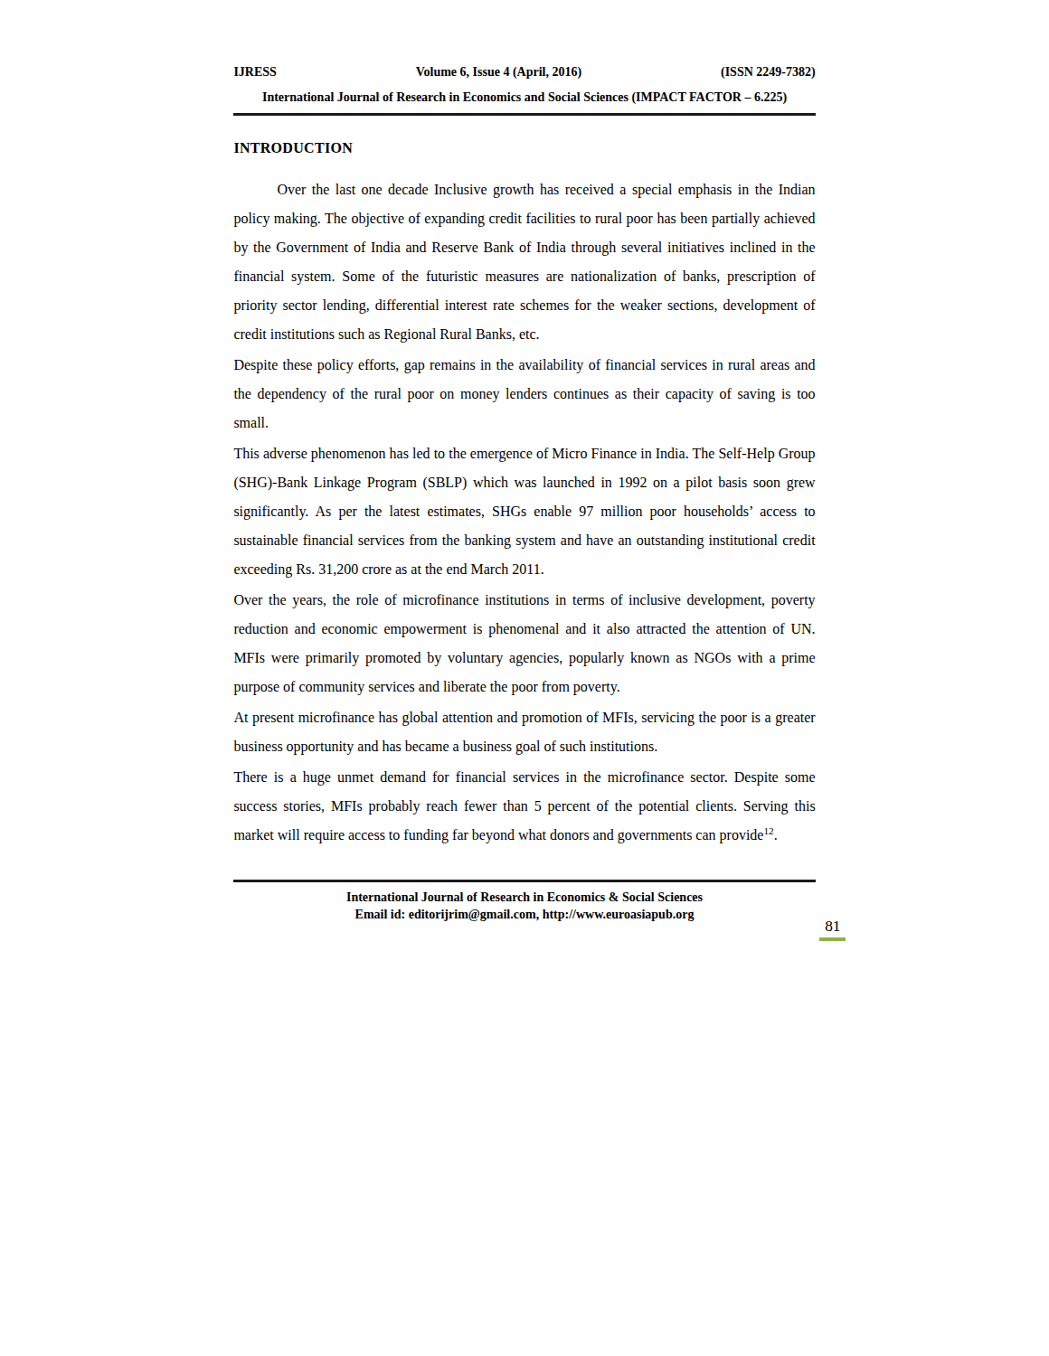IJRESS
Volume 6, Issue 4 (April, 2016)
(ISSN 2249-7382)
International Journal of Research in Economics and Social Sciences (IMPACT FACTOR – 6.225)
INTRODUCTION
Over the last one decade Inclusive growth has received a special emphasis in the Indian policy making. The objective of expanding credit facilities to rural poor has been partially achieved by the Government of India and Reserve Bank of India through several initiatives inclined in the financial system. Some of the futuristic measures are nationalization of banks, prescription of priority sector lending, differential interest rate schemes for the weaker sections, development of credit institutions such as Regional Rural Banks, etc.
Despite these policy efforts, gap remains in the availability of financial services in rural areas and the dependency of the rural poor on money lenders continues as their capacity of saving is too small.
This adverse phenomenon has led to the emergence of Micro Finance in India. The Self-Help Group (SHG)-Bank Linkage Program (SBLP) which was launched in 1992 on a pilot basis soon grew significantly. As per the latest estimates, SHGs enable 97 million poor households’ access to sustainable financial services from the banking system and have an outstanding institutional credit exceeding Rs. 31,200 crore as at the end March 2011.
Over the years, the role of microfinance institutions in terms of inclusive development, poverty reduction and economic empowerment is phenomenal and it also attracted the attention of UN. MFIs were primarily promoted by voluntary agencies, popularly known as NGOs with a prime purpose of community services and liberate the poor from poverty.
At present microfinance has global attention and promotion of MFIs, servicing the poor is a greater business opportunity and has became a business goal of such institutions.
There is a huge unmet demand for financial services in the microfinance sector. Despite some success stories, MFIs probably reach fewer than 5 percent of the potential clients. Serving this market will require access to funding far beyond what donors and governments can provide12.
International Journal of Research in Economics & Social Sciences
Email id: editorijrim@gmail.com, http://www.euroasiapub.org
81